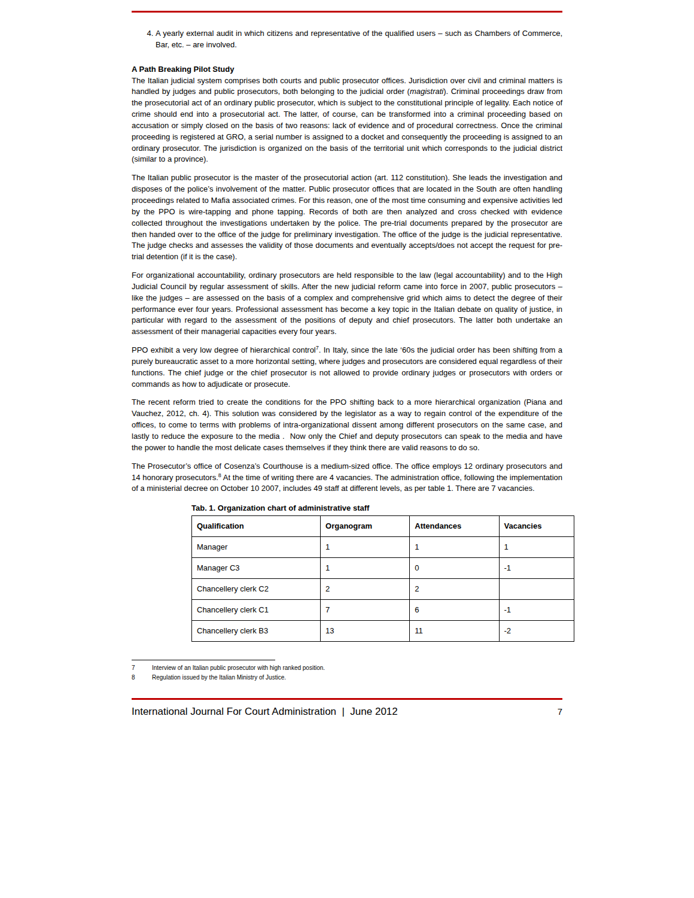A yearly external audit in which citizens and representative of the qualified users – such as Chambers of Commerce, Bar, etc. – are involved.
A Path Breaking Pilot Study
The Italian judicial system comprises both courts and public prosecutor offices. Jurisdiction over civil and criminal matters is handled by judges and public prosecutors, both belonging to the judicial order (magistrati). Criminal proceedings draw from the prosecutorial act of an ordinary public prosecutor, which is subject to the constitutional principle of legality. Each notice of crime should end into a prosecutorial act. The latter, of course, can be transformed into a criminal proceeding based on accusation or simply closed on the basis of two reasons: lack of evidence and of procedural correctness. Once the criminal proceeding is registered at GRO, a serial number is assigned to a docket and consequently the proceeding is assigned to an ordinary prosecutor. The jurisdiction is organized on the basis of the territorial unit which corresponds to the judicial district (similar to a province).
The Italian public prosecutor is the master of the prosecutorial action (art. 112 constitution). She leads the investigation and disposes of the police’s involvement of the matter. Public prosecutor offices that are located in the South are often handling proceedings related to Mafia associated crimes. For this reason, one of the most time consuming and expensive activities led by the PPO is wire-tapping and phone tapping. Records of both are then analyzed and cross checked with evidence collected throughout the investigations undertaken by the police. The pre-trial documents prepared by the prosecutor are then handed over to the office of the judge for preliminary investigation. The office of the judge is the judicial representative. The judge checks and assesses the validity of those documents and eventually accepts/does not accept the request for pre-trial detention (if it is the case).
For organizational accountability, ordinary prosecutors are held responsible to the law (legal accountability) and to the High Judicial Council by regular assessment of skills. After the new judicial reform came into force in 2007, public prosecutors – like the judges – are assessed on the basis of a complex and comprehensive grid which aims to detect the degree of their performance ever four years. Professional assessment has become a key topic in the Italian debate on quality of justice, in particular with regard to the assessment of the positions of deputy and chief prosecutors. The latter both undertake an assessment of their managerial capacities every four years.
PPO exhibit a very low degree of hierarchical control7. In Italy, since the late ‘60s the judicial order has been shifting from a purely bureaucratic asset to a more horizontal setting, where judges and prosecutors are considered equal regardless of their functions. The chief judge or the chief prosecutor is not allowed to provide ordinary judges or prosecutors with orders or commands as how to adjudicate or prosecute.
The recent reform tried to create the conditions for the PPO shifting back to a more hierarchical organization (Piana and Vauchez, 2012, ch. 4). This solution was considered by the legislator as a way to regain control of the expenditure of the offices, to come to terms with problems of intra-organizational dissent among different prosecutors on the same case, and lastly to reduce the exposure to the media . Now only the Chief and deputy prosecutors can speak to the media and have the power to handle the most delicate cases themselves if they think there are valid reasons to do so.
The Prosecutor’s office of Cosenza’s Courthouse is a medium-sized office. The office employs 12 ordinary prosecutors and 14 honorary prosecutors.8 At the time of writing there are 4 vacancies. The administration office, following the implementation of a ministerial decree on October 10 2007, includes 49 staff at different levels, as per table 1. There are 7 vacancies.
Tab. 1. Organization chart of administrative staff
| Qualification | Organogram | Attendances | Vacancies |
| --- | --- | --- | --- |
| Manager | 1 | 1 | 1 |
| Manager C3 | 1 | 0 | -1 |
| Chancellery clerk C2 | 2 | 2 | |
| Chancellery clerk C1 | 7 | 6 | -1 |
| Chancellery clerk B3 | 13 | 11 | -2 |
| 7 | Interview of an Italian public prosecutor with high ranked position. |
| 8 | Regulation issued by the Italian Ministry of Justice. |
International Journal For Court Administration | June 2012
7